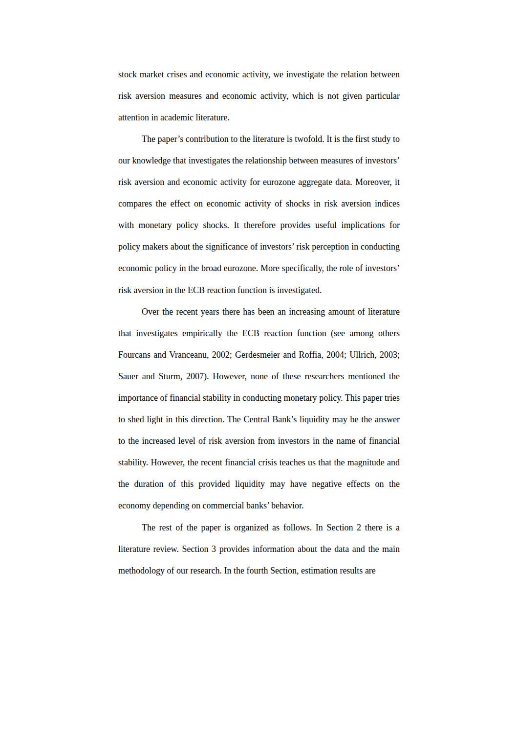stock market crises and economic activity, we investigate the relation between risk aversion measures and economic activity, which is not given particular attention in academic literature.
The paper’s contribution to the literature is twofold. It is the first study to our knowledge that investigates the relationship between measures of investors’ risk aversion and economic activity for eurozone aggregate data. Moreover, it compares the effect on economic activity of shocks in risk aversion indices with monetary policy shocks. It therefore provides useful implications for policy makers about the significance of investors’ risk perception in conducting economic policy in the broad eurozone. More specifically, the role of investors’ risk aversion in the ECB reaction function is investigated.
Over the recent years there has been an increasing amount of literature that investigates empirically the ECB reaction function (see among others Fourcans and Vranceanu, 2002; Gerdesmeier and Roffia, 2004; Ullrich, 2003; Sauer and Sturm, 2007). However, none of these researchers mentioned the importance of financial stability in conducting monetary policy. This paper tries to shed light in this direction. The Central Bank’s liquidity may be the answer to the increased level of risk aversion from investors in the name of financial stability. However, the recent financial crisis teaches us that the magnitude and the duration of this provided liquidity may have negative effects on the economy depending on commercial banks’ behavior.
The rest of the paper is organized as follows. In Section 2 there is a literature review. Section 3 provides information about the data and the main methodology of our research. In the fourth Section, estimation results are